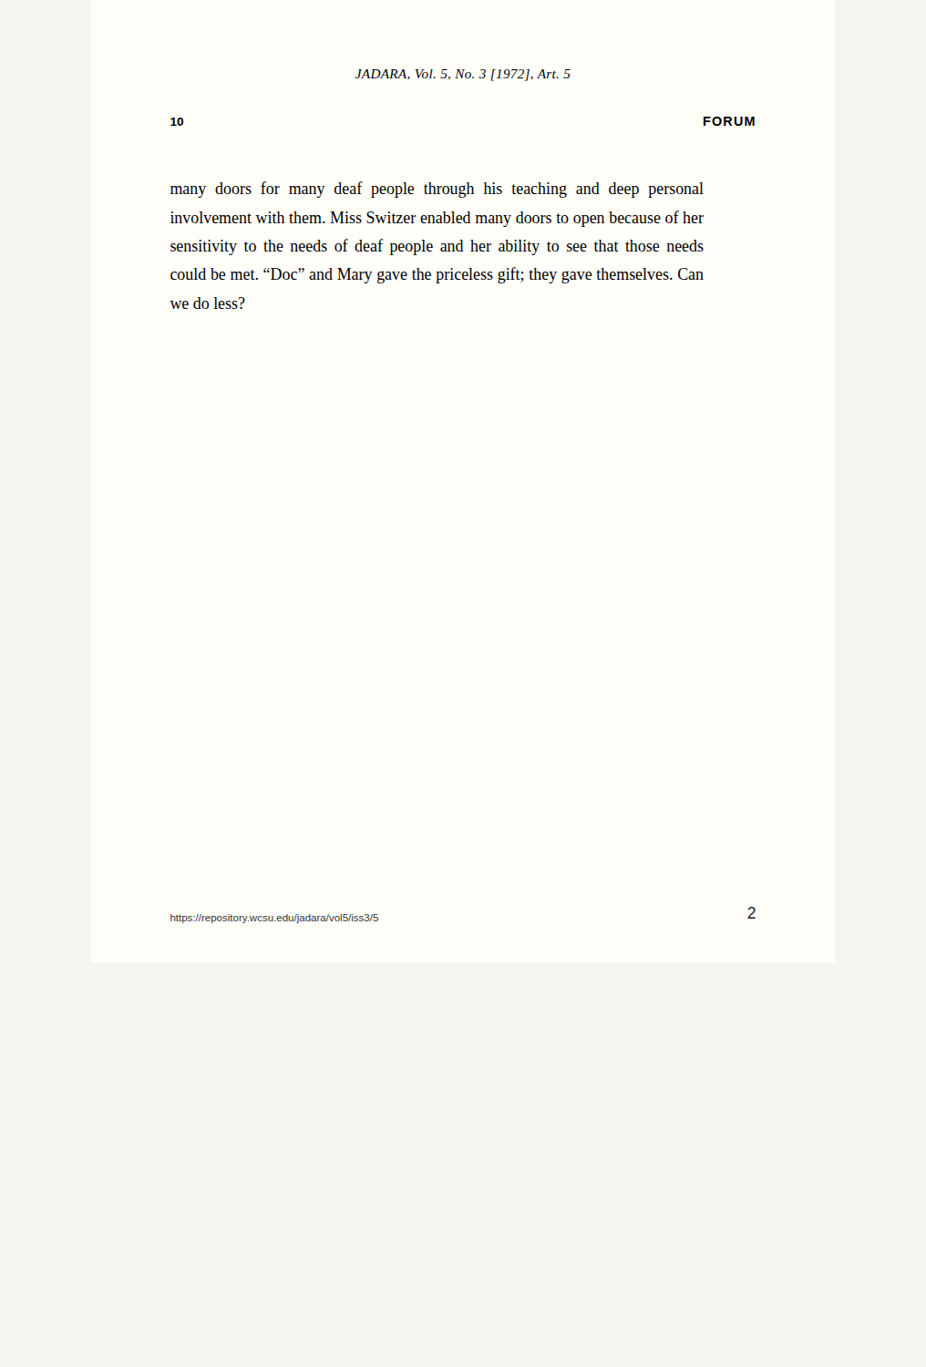JADARA, Vol. 5, No. 3 [1972], Art. 5
10 FORUM
many doors for many deaf people through his teaching and deep personal involvement with them. Miss Switzer enabled many doors to open because of her sensitivity to the needs of deaf people and her ability to see that those needs could be met. “Doc” and Mary gave the priceless gift; they gave themselves. Can we do less?
https://repository.wcsu.edu/jadara/vol5/iss3/5 2